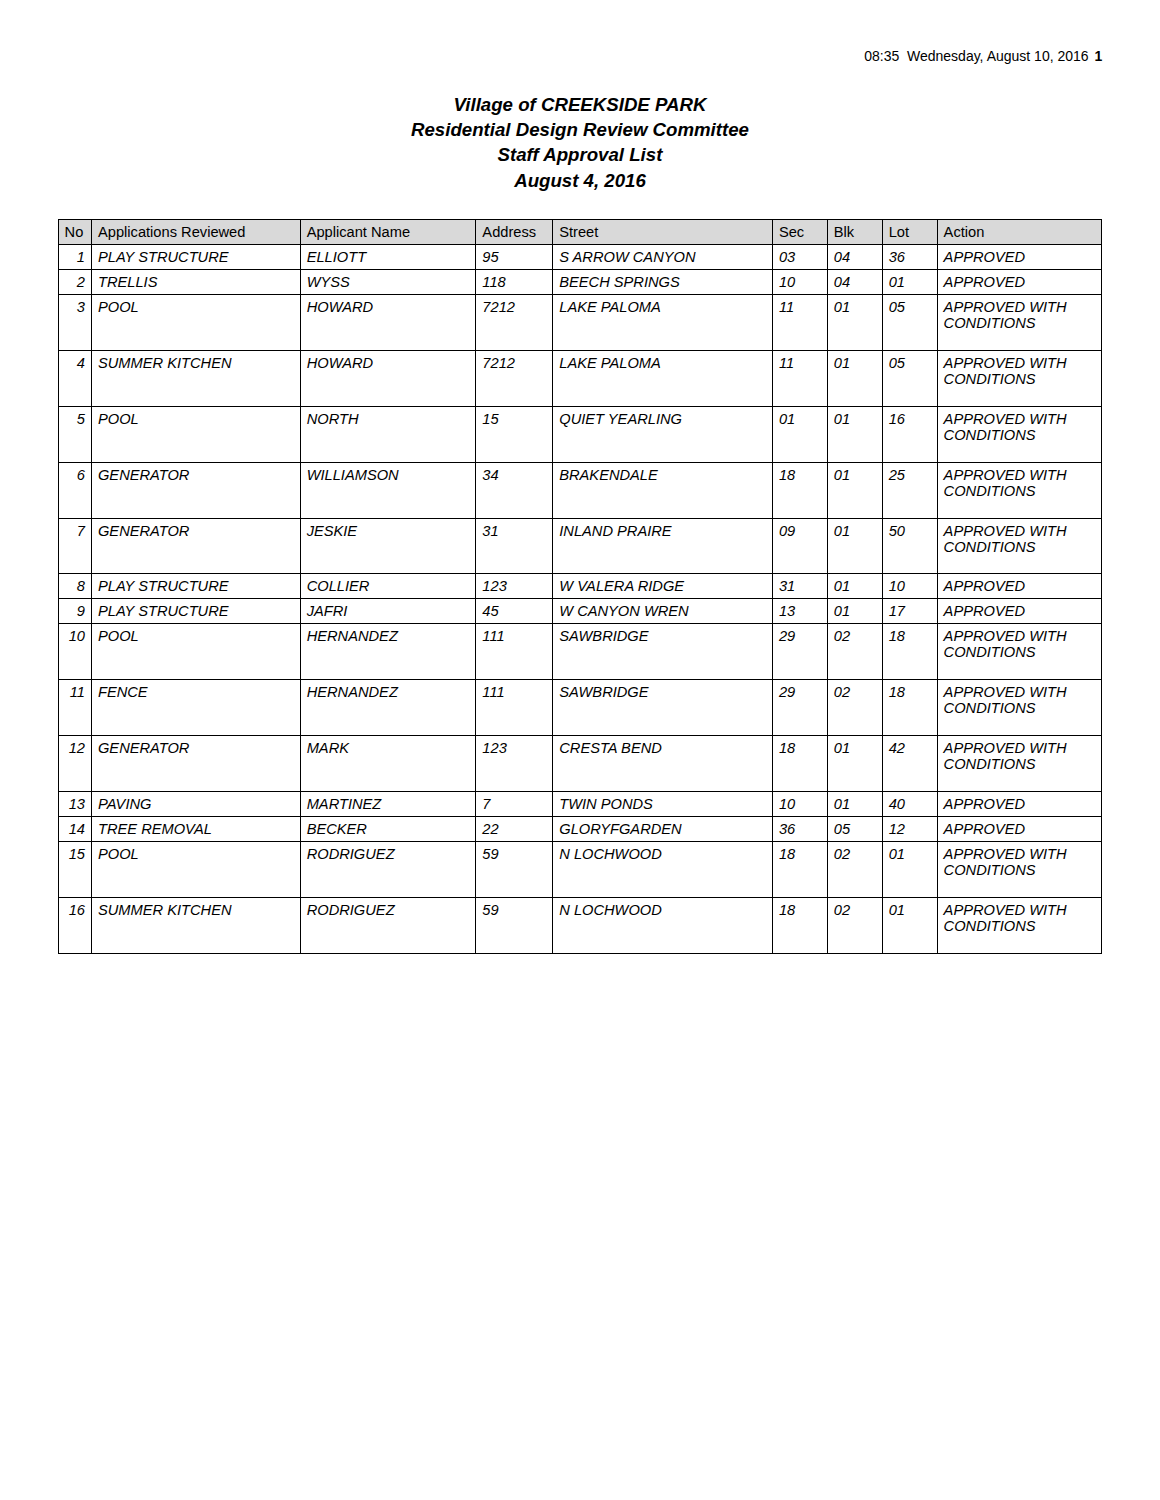08:35 Wednesday, August 10, 20161
Village of CREEKSIDE PARK
Residential Design Review Committee
Staff Approval List
August 4, 2016
| No | Applications Reviewed | Applicant Name | Address | Street | Sec | Blk | Lot | Action |
| --- | --- | --- | --- | --- | --- | --- | --- | --- |
| 1 | PLAY STRUCTURE | ELLIOTT | 95 | S ARROW CANYON | 03 | 04 | 36 | APPROVED |
| 2 | TRELLIS | WYSS | 118 | BEECH SPRINGS | 10 | 04 | 01 | APPROVED |
| 3 | POOL | HOWARD | 7212 | LAKE PALOMA | 11 | 01 | 05 | APPROVED WITH CONDITIONS |
| 4 | SUMMER KITCHEN | HOWARD | 7212 | LAKE PALOMA | 11 | 01 | 05 | APPROVED WITH CONDITIONS |
| 5 | POOL | NORTH | 15 | QUIET YEARLING | 01 | 01 | 16 | APPROVED WITH CONDITIONS |
| 6 | GENERATOR | WILLIAMSON | 34 | BRAKENDALE | 18 | 01 | 25 | APPROVED WITH CONDITIONS |
| 7 | GENERATOR | JESKIE | 31 | INLAND PRAIRE | 09 | 01 | 50 | APPROVED WITH CONDITIONS |
| 8 | PLAY STRUCTURE | COLLIER | 123 | W VALERA RIDGE | 31 | 01 | 10 | APPROVED |
| 9 | PLAY STRUCTURE | JAFRI | 45 | W CANYON WREN | 13 | 01 | 17 | APPROVED |
| 10 | POOL | HERNANDEZ | 111 | SAWBRIDGE | 29 | 02 | 18 | APPROVED WITH CONDITIONS |
| 11 | FENCE | HERNANDEZ | 111 | SAWBRIDGE | 29 | 02 | 18 | APPROVED WITH CONDITIONS |
| 12 | GENERATOR | MARK | 123 | CRESTA BEND | 18 | 01 | 42 | APPROVED WITH CONDITIONS |
| 13 | PAVING | MARTINEZ | 7 | TWIN PONDS | 10 | 01 | 40 | APPROVED |
| 14 | TREE REMOVAL | BECKER | 22 | GLORYFGARDEN | 36 | 05 | 12 | APPROVED |
| 15 | POOL | RODRIGUEZ | 59 | N LOCHWOOD | 18 | 02 | 01 | APPROVED WITH CONDITIONS |
| 16 | SUMMER KITCHEN | RODRIGUEZ | 59 | N LOCHWOOD | 18 | 02 | 01 | APPROVED WITH CONDITIONS |